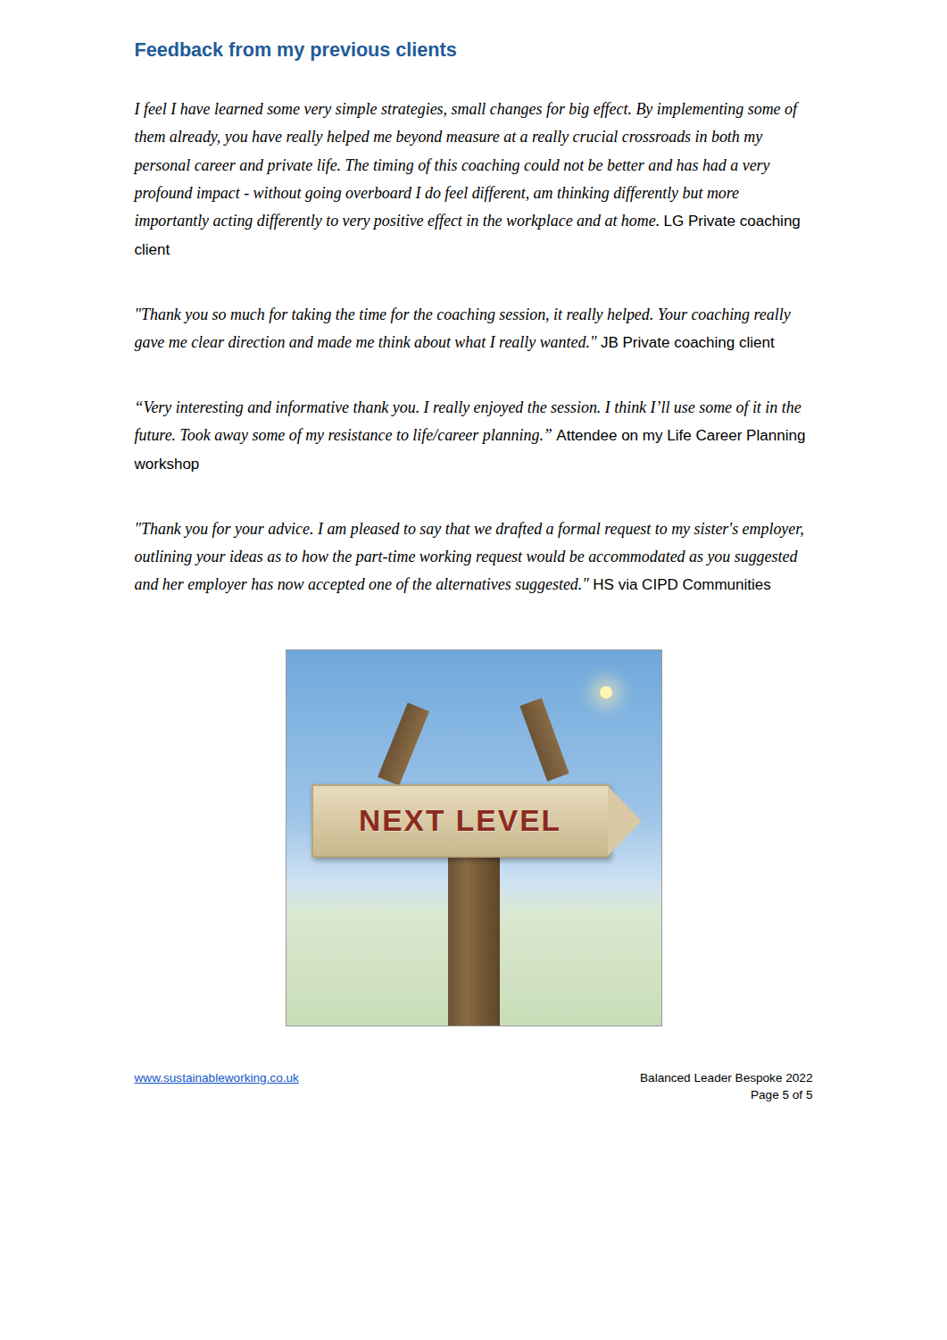Feedback from my previous clients
I feel I have learned some very simple strategies, small changes for big effect. By implementing some of them already, you have really helped me beyond measure at a really crucial crossroads in both my personal career and private life. The timing of this coaching could not be better and has had a very profound impact - without going overboard I do feel different, am thinking differently but more importantly acting differently to very positive effect in the workplace and at home. LG Private coaching client
"Thank you so much for taking the time for the coaching session, it really helped. Your coaching really gave me clear direction and made me think about what I really wanted." JB Private coaching client
“Very interesting and informative thank you. I really enjoyed the session. I think I’ll use some of it in the future. Took away some of my resistance to life/career planning.” Attendee on my Life Career Planning workshop
"Thank you for your advice. I am pleased to say that we drafted a formal request to my sister's employer, outlining your ideas as to how the part-time working request would be accommodated as you suggested and her employer has now accepted one of the alternatives suggested." HS via CIPD Communities
NEXT LEVEL
www.sustainableworking.co.uk
Balanced Leader Bespoke 2022
Page 5 of 5